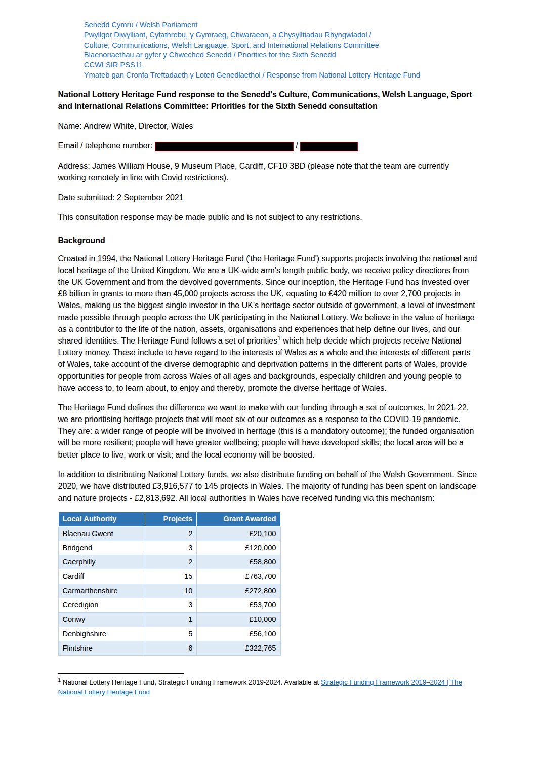Senedd Cymru / Welsh Parliament
Pwyllgor Diwylliant, Cyfathrebu, y Gymraeg, Chwaraeon, a Chysylltiadau Rhyngwladol /
Culture, Communications, Welsh Language, Sport, and International Relations Committee
Blaenoriaethau ar gyfer y Chweched Senedd / Priorities for the Sixth Senedd
CCWLSIR PSS11
Ymateb gan Cronfa Treftadaeth y Loteri Genedlaethol / Response from National Lottery Heritage Fund
National Lottery Heritage Fund response to the Senedd's Culture, Communications, Welsh Language, Sport and International Relations Committee: Priorities for the Sixth Senedd consultation
Name: Andrew White, Director, Wales
Email / telephone number: /
Address: James William House, 9 Museum Place, Cardiff, CF10 3BD (please note that the team are currently working remotely in line with Covid restrictions).
Date submitted: 2 September 2021
This consultation response may be made public and is not subject to any restrictions.
Background
Created in 1994, the National Lottery Heritage Fund ('the Heritage Fund') supports projects involving the national and local heritage of the United Kingdom. We are a UK-wide arm's length public body, we receive policy directions from the UK Government and from the devolved governments. Since our inception, the Heritage Fund has invested over £8 billion in grants to more than 45,000 projects across the UK, equating to £420 million to over 2,700 projects in Wales, making us the biggest single investor in the UK's heritage sector outside of government, a level of investment made possible through people across the UK participating in the National Lottery. We believe in the value of heritage as a contributor to the life of the nation, assets, organisations and experiences that help define our lives, and our shared identities. The Heritage Fund follows a set of priorities1 which help decide which projects receive National Lottery money. These include to have regard to the interests of Wales as a whole and the interests of different parts of Wales, take account of the diverse demographic and deprivation patterns in the different parts of Wales, provide opportunities for people from across Wales of all ages and backgrounds, especially children and young people to have access to, to learn about, to enjoy and thereby, promote the diverse heritage of Wales.
The Heritage Fund defines the difference we want to make with our funding through a set of outcomes. In 2021-22, we are prioritising heritage projects that will meet six of our outcomes as a response to the COVID-19 pandemic. They are: a wider range of people will be involved in heritage (this is a mandatory outcome); the funded organisation will be more resilient; people will have greater wellbeing; people will have developed skills; the local area will be a better place to live, work or visit; and the local economy will be boosted.
In addition to distributing National Lottery funds, we also distribute funding on behalf of the Welsh Government. Since 2020, we have distributed £3,916,577 to 145 projects in Wales. The majority of funding has been spent on landscape and nature projects - £2,813,692. All local authorities in Wales have received funding via this mechanism:
| Local Authority | Projects | Grant Awarded |
| --- | --- | --- |
| Blaenau Gwent | 2 | £20,100 |
| Bridgend | 3 | £120,000 |
| Caerphilly | 2 | £58,800 |
| Cardiff | 15 | £763,700 |
| Carmarthenshire | 10 | £272,800 |
| Ceredigion | 3 | £53,700 |
| Conwy | 1 | £10,000 |
| Denbighshire | 5 | £56,100 |
| Flintshire | 6 | £322,765 |
1 National Lottery Heritage Fund, Strategic Funding Framework 2019-2024. Available at Strategic Funding Framework 2019–2024 | The National Lottery Heritage Fund